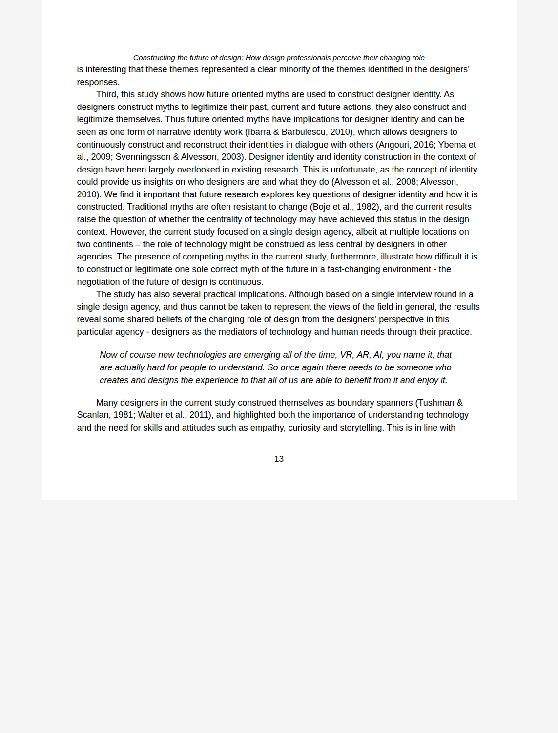Constructing the future of design: How design professionals perceive their changing role
is interesting that these themes represented a clear minority of the themes identified in the designers’ responses.
Third, this study shows how future oriented myths are used to construct designer identity. As designers construct myths to legitimize their past, current and future actions, they also construct and legitimize themselves. Thus future oriented myths have implications for designer identity and can be seen as one form of narrative identity work (Ibarra & Barbulescu, 2010), which allows designers to continuously construct and reconstruct their identities in dialogue with others (Angouri, 2016; Ybema et al., 2009; Svenningsson & Alvesson, 2003). Designer identity and identity construction in the context of design have been largely overlooked in existing research. This is unfortunate, as the concept of identity could provide us insights on who designers are and what they do (Alvesson et al., 2008; Alvesson, 2010). We find it important that future research explores key questions of designer identity and how it is constructed. Traditional myths are often resistant to change (Boje et al., 1982), and the current results raise the question of whether the centrality of technology may have achieved this status in the design context. However, the current study focused on a single design agency, albeit at multiple locations on two continents – the role of technology might be construed as less central by designers in other agencies. The presence of competing myths in the current study, furthermore, illustrate how difficult it is to construct or legitimate one sole correct myth of the future in a fast-changing environment - the negotiation of the future of design is continuous.
The study has also several practical implications. Although based on a single interview round in a single design agency, and thus cannot be taken to represent the views of the field in general, the results reveal some shared beliefs of the changing role of design from the designers’ perspective in this particular agency - designers as the mediators of technology and human needs through their practice.
Now of course new technologies are emerging all of the time, VR, AR, AI, you name it, that are actually hard for people to understand. So once again there needs to be someone who creates and designs the experience to that all of us are able to benefit from it and enjoy it.
Many designers in the current study construed themselves as boundary spanners (Tushman & Scanlan, 1981; Walter et al., 2011), and highlighted both the importance of understanding technology and the need for skills and attitudes such as empathy, curiosity and storytelling. This is in line with
13